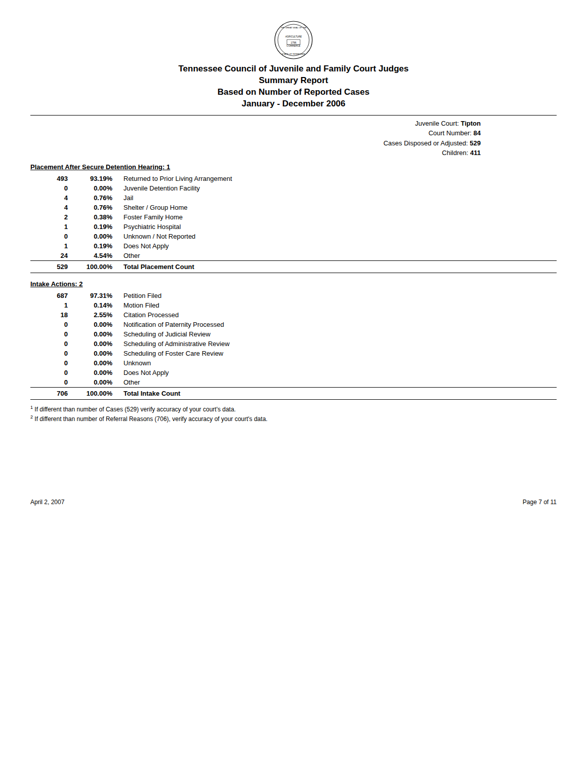THE GREAT SEAL OF THE STATE OF TENNESSEE AGRICULTURE COMMERCE 1796
Tennessee Council of Juvenile and Family Court Judges
Summary Report
Based on Number of Reported Cases
January - December 2006
Juvenile Court: Tipton
Court Number: 84
Cases Disposed or Adjusted: 529
Children: 411
Placement After Secure Detention Hearing: 1
| 493 | 93.19% | Returned to Prior Living Arrangement |
| 0 | 0.00% | Juvenile Detention Facility |
| 4 | 0.76% | Jail |
| 4 | 0.76% | Shelter / Group Home |
| 2 | 0.38% | Foster Family Home |
| 1 | 0.19% | Psychiatric Hospital |
| 0 | 0.00% | Unknown / Not Reported |
| 1 | 0.19% | Does Not Apply |
| 24 | 4.54% | Other |
| 529 | 100.00% | Total Placement Count |
Intake Actions: 2
| 687 | 97.31% | Petition Filed |
| 1 | 0.14% | Motion Filed |
| 18 | 2.55% | Citation Processed |
| 0 | 0.00% | Notification of Paternity Processed |
| 0 | 0.00% | Scheduling of Judicial Review |
| 0 | 0.00% | Scheduling of Administrative Review |
| 0 | 0.00% | Scheduling of Foster Care Review |
| 0 | 0.00% | Unknown |
| 0 | 0.00% | Does Not Apply |
| 0 | 0.00% | Other |
| 706 | 100.00% | Total Intake Count |
1 If different than number of Cases (529) verify accuracy of your court's data.
2 If different than number of Referral Reasons (706), verify accuracy of your court's data.
April 2, 2007 Page 7 of 11